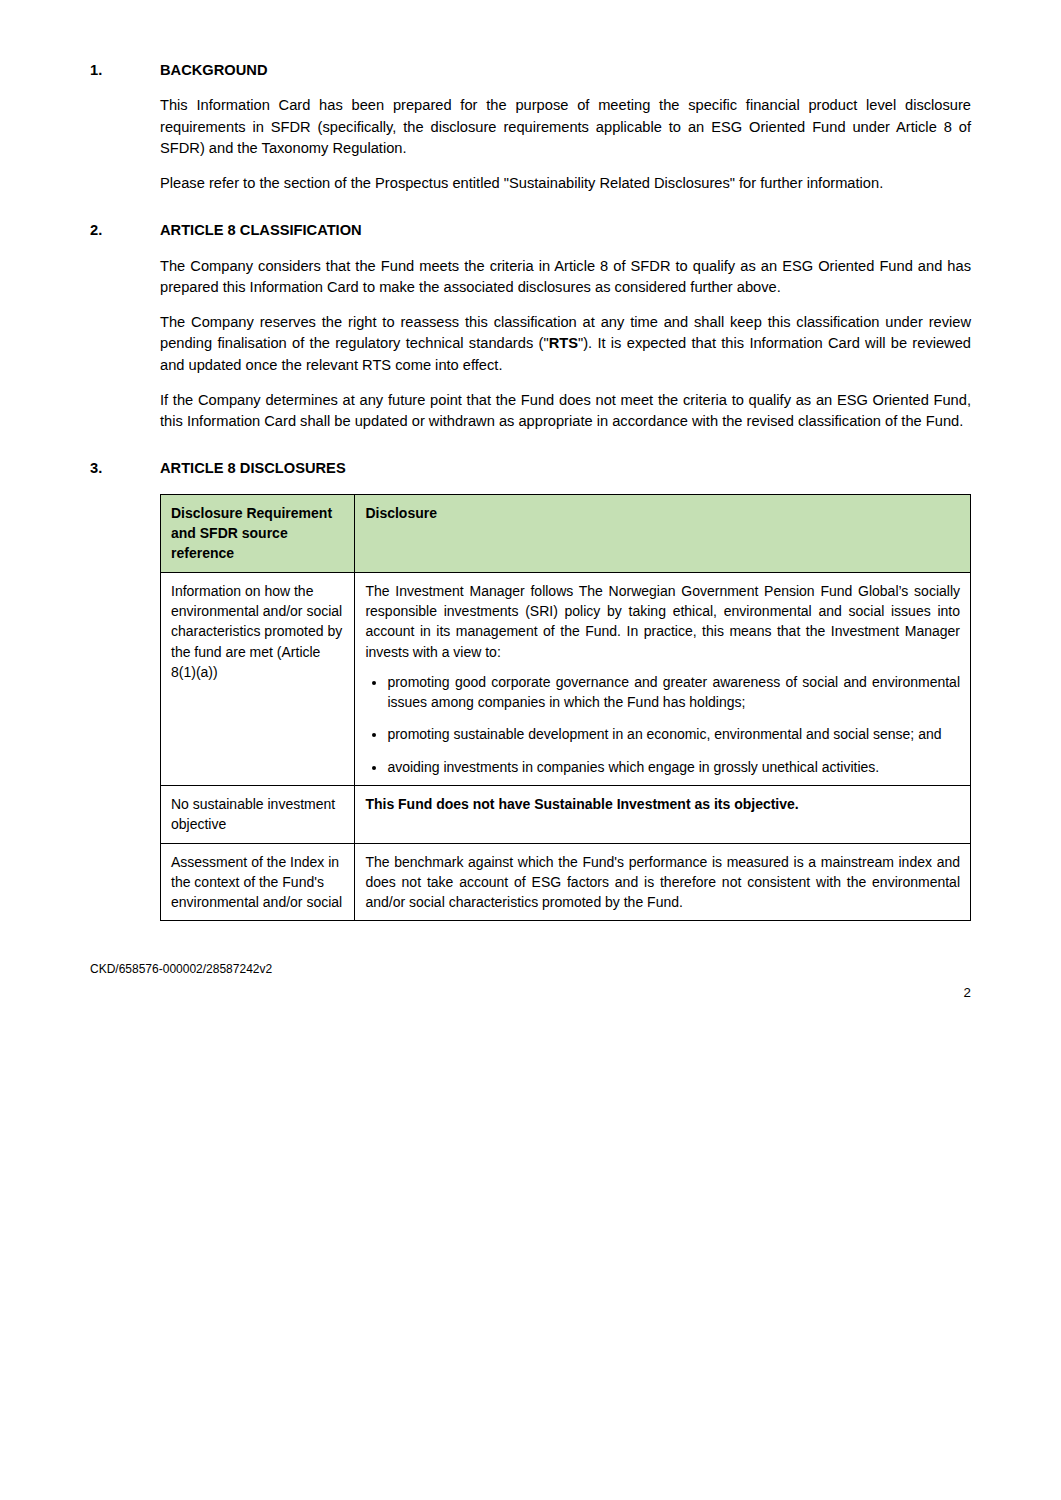1. Background
This Information Card has been prepared for the purpose of meeting the specific financial product level disclosure requirements in SFDR (specifically, the disclosure requirements applicable to an ESG Oriented Fund under Article 8 of SFDR) and the Taxonomy Regulation.
Please refer to the section of the Prospectus entitled "Sustainability Related Disclosures" for further information.
2. Article 8 Classification
The Company considers that the Fund meets the criteria in Article 8 of SFDR to qualify as an ESG Oriented Fund and has prepared this Information Card to make the associated disclosures as considered further above.
The Company reserves the right to reassess this classification at any time and shall keep this classification under review pending finalisation of the regulatory technical standards ("RTS"). It is expected that this Information Card will be reviewed and updated once the relevant RTS come into effect.
If the Company determines at any future point that the Fund does not meet the criteria to qualify as an ESG Oriented Fund, this Information Card shall be updated or withdrawn as appropriate in accordance with the revised classification of the Fund.
3. Article 8 Disclosures
| Disclosure Requirement and SFDR source reference | Disclosure |
| --- | --- |
| Information on how the environmental and/or social characteristics promoted by the fund are met (Article 8(1)(a)) | The Investment Manager follows The Norwegian Government Pension Fund Global’s socially responsible investments (SRI) policy by taking ethical, environmental and social issues into account in its management of the Fund. In practice, this means that the Investment Manager invests with a view to: promoting good corporate governance and greater awareness of social and environmental issues among companies in which the Fund has holdings; promoting sustainable development in an economic, environmental and social sense; and avoiding investments in companies which engage in grossly unethical activities. |
| No sustainable investment objective | This Fund does not have Sustainable Investment as its objective. |
| Assessment of the Index in the context of the Fund's environmental and/or social | The benchmark against which the Fund's performance is measured is a mainstream index and does not take account of ESG factors and is therefore not consistent with the environmental and/or social characteristics promoted by the Fund. |
CKD/658576-000002/28587242v2
2